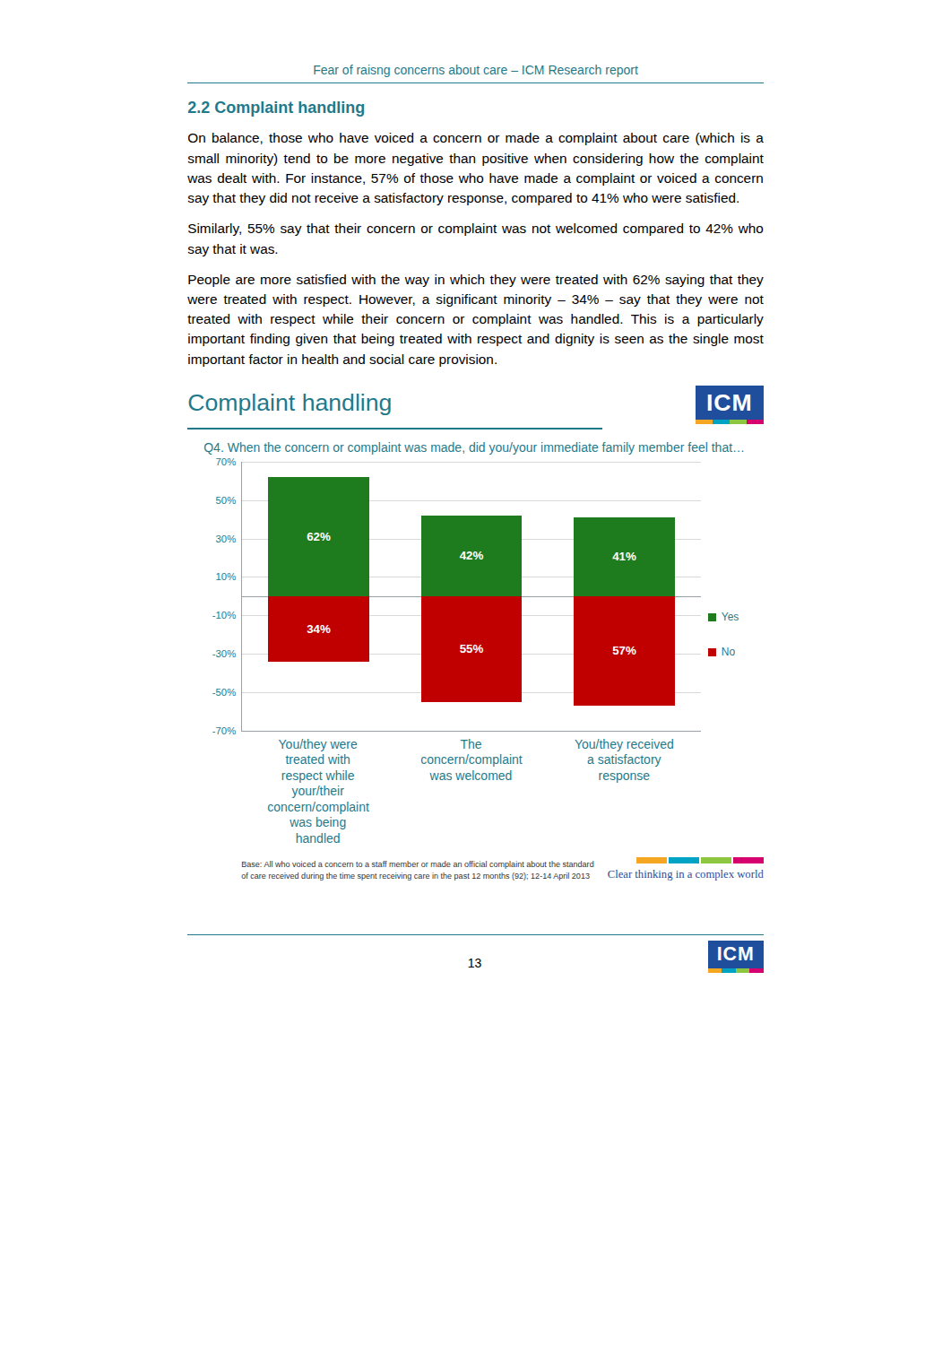Fear of raisng concerns about care – ICM Research report
2.2 Complaint handling
On balance, those who have voiced a concern or made a complaint about care (which is a small minority) tend to be more negative than positive when considering how the complaint was dealt with. For instance, 57% of those who have made a complaint or voiced a concern say that they did not receive a satisfactory response, compared to 41% who were satisfied.
Similarly, 55% say that their concern or complaint was not welcomed compared to 42% who say that it was.
People are more satisfied with the way in which they were treated with 62% saying that they were treated with respect. However, a significant minority – 34% – say that they were not treated with respect while their concern or complaint was handled. This is a particularly important finding given that being treated with respect and dignity is seen as the single most important factor in health and social care provision.
Complaint handling
ICM
Q4. When the concern or complaint was made, did you/your immediate family member feel that…
70%
50%
30%
10%
-10%
-30%
-50%
-70%
62%
34%
42%
55%
41%
57%
Yes
No
You/they were treated with respect while your/their concern/complaint was being handled
The concern/complaint was welcomed
You/they received a satisfactory response
Base: All who voiced a concern to a staff member or made an official complaint about the standard of care received during the time spent receiving care in the past 12 months (92); 12-14 April 2013
Clear thinking in a complex world
13
ICM